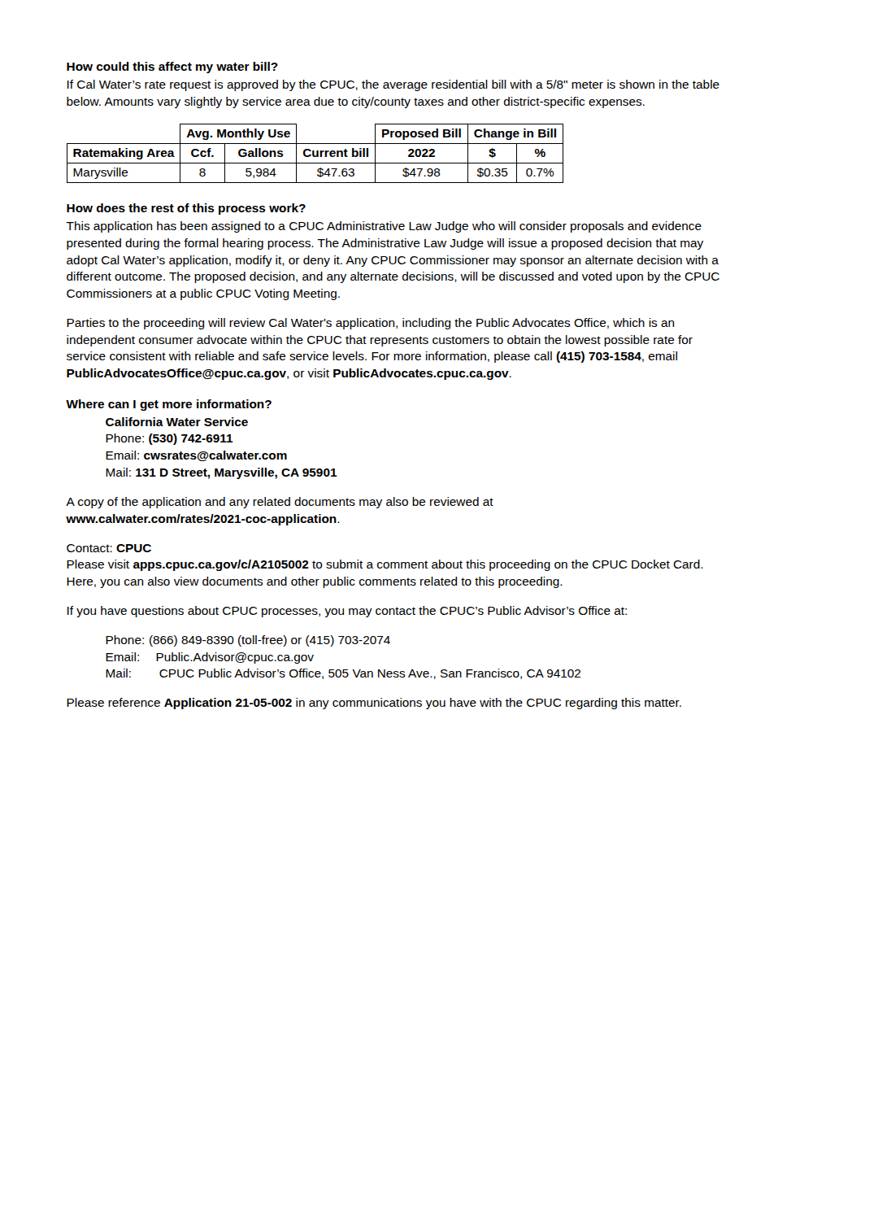How could this affect my water bill?
If Cal Water’s rate request is approved by the CPUC, the average residential bill with a 5/8" meter is shown in the table below. Amounts vary slightly by service area due to city/county taxes and other district-specific expenses.
| | Avg. Monthly Use | | Proposed Bill | Change in Bill |
| --- | --- | --- | --- | --- |
| Ratemaking Area | Ccf. | Gallons | Current bill | 2022 | $ | % |
| Marysville | 8 | 5,984 | $47.63 | $47.98 | $0.35 | 0.7% |
How does the rest of this process work?
This application has been assigned to a CPUC Administrative Law Judge who will consider proposals and evidence presented during the formal hearing process. The Administrative Law Judge will issue a proposed decision that may adopt Cal Water’s application, modify it, or deny it. Any CPUC Commissioner may sponsor an alternate decision with a different outcome. The proposed decision, and any alternate decisions, will be discussed and voted upon by the CPUC Commissioners at a public CPUC Voting Meeting.
Parties to the proceeding will review Cal Water's application, including the Public Advocates Office, which is an independent consumer advocate within the CPUC that represents customers to obtain the lowest possible rate for service consistent with reliable and safe service levels. For more information, please call (415) 703-1584, email PublicAdvocatesOffice@cpuc.ca.gov, or visit PublicAdvocates.cpuc.ca.gov.
Where can I get more information?
California Water Service
Phone: (530) 742-6911
Email: cwsrates@calwater.com
Mail: 131 D Street, Marysville, CA 95901
A copy of the application and any related documents may also be reviewed at
www.calwater.com/rates/2021-coc-application.
Contact: CPUC
Please visit apps.cpuc.ca.gov/c/A2105002 to submit a comment about this proceeding on the CPUC Docket Card. Here, you can also view documents and other public comments related to this proceeding.
If you have questions about CPUC processes, you may contact the CPUC’s Public Advisor’s Office at:
Phone: (866) 849-8390 (toll-free) or (415) 703-2074
Email: Public.Advisor@cpuc.ca.gov
Mail: CPUC Public Advisor’s Office, 505 Van Ness Ave., San Francisco, CA 94102
Please reference Application 21-05-002 in any communications you have with the CPUC regarding this matter.